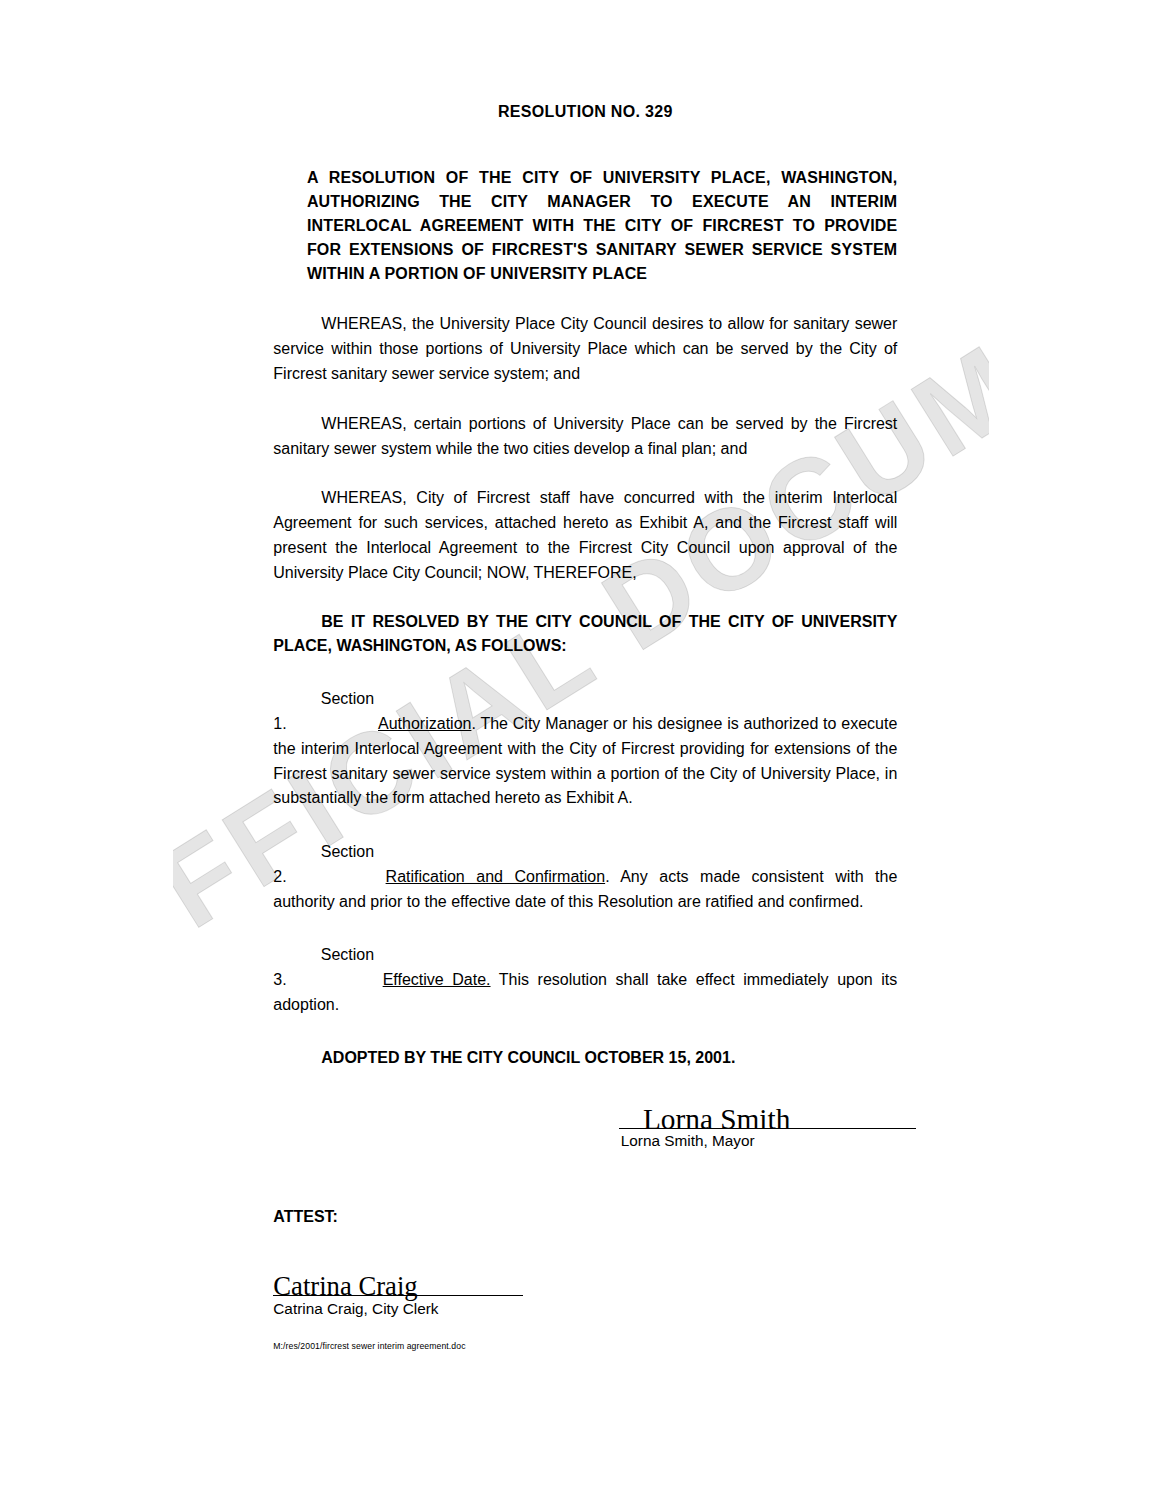UNOFFICIAL DOCUMENT
RESOLUTION NO. 329
A RESOLUTION OF THE CITY OF UNIVERSITY PLACE, WASHINGTON, AUTHORIZING THE CITY MANAGER TO EXECUTE AN INTERIM INTERLOCAL AGREEMENT WITH THE CITY OF FIRCREST TO PROVIDE FOR EXTENSIONS OF FIRCREST'S SANITARY SEWER SERVICE SYSTEM WITHIN A PORTION OF UNIVERSITY PLACE
WHEREAS, the University Place City Council desires to allow for sanitary sewer service within those portions of University Place which can be served by the City of Fircrest sanitary sewer service system; and
WHEREAS, certain portions of University Place can be served by the Fircrest sanitary sewer system while the two cities develop a final plan; and
WHEREAS, City of Fircrest staff have concurred with the interim Interlocal Agreement for such services, attached hereto as Exhibit A, and the Fircrest staff will present the Interlocal Agreement to the Fircrest City Council upon approval of the University Place City Council; NOW, THEREFORE,
BE IT RESOLVED BY THE CITY COUNCIL OF THE CITY OF UNIVERSITY PLACE, WASHINGTON, AS FOLLOWS:
Section 1. Authorization. The City Manager or his designee is authorized to execute the interim Interlocal Agreement with the City of Fircrest providing for extensions of the Fircrest sanitary sewer service system within a portion of the City of University Place, in substantially the form attached hereto as Exhibit A.
Section 2. Ratification and Confirmation. Any acts made consistent with the authority and prior to the effective date of this Resolution are ratified and confirmed.
Section 3. Effective Date. This resolution shall take effect immediately upon its adoption.
ADOPTED BY THE CITY COUNCIL OCTOBER 15, 2001.
Lorna Smith
Lorna Smith, Mayor
ATTEST:
Catrina Craig
Catrina Craig, City Clerk
M:/res/2001/fircrest sewer interim agreement.doc